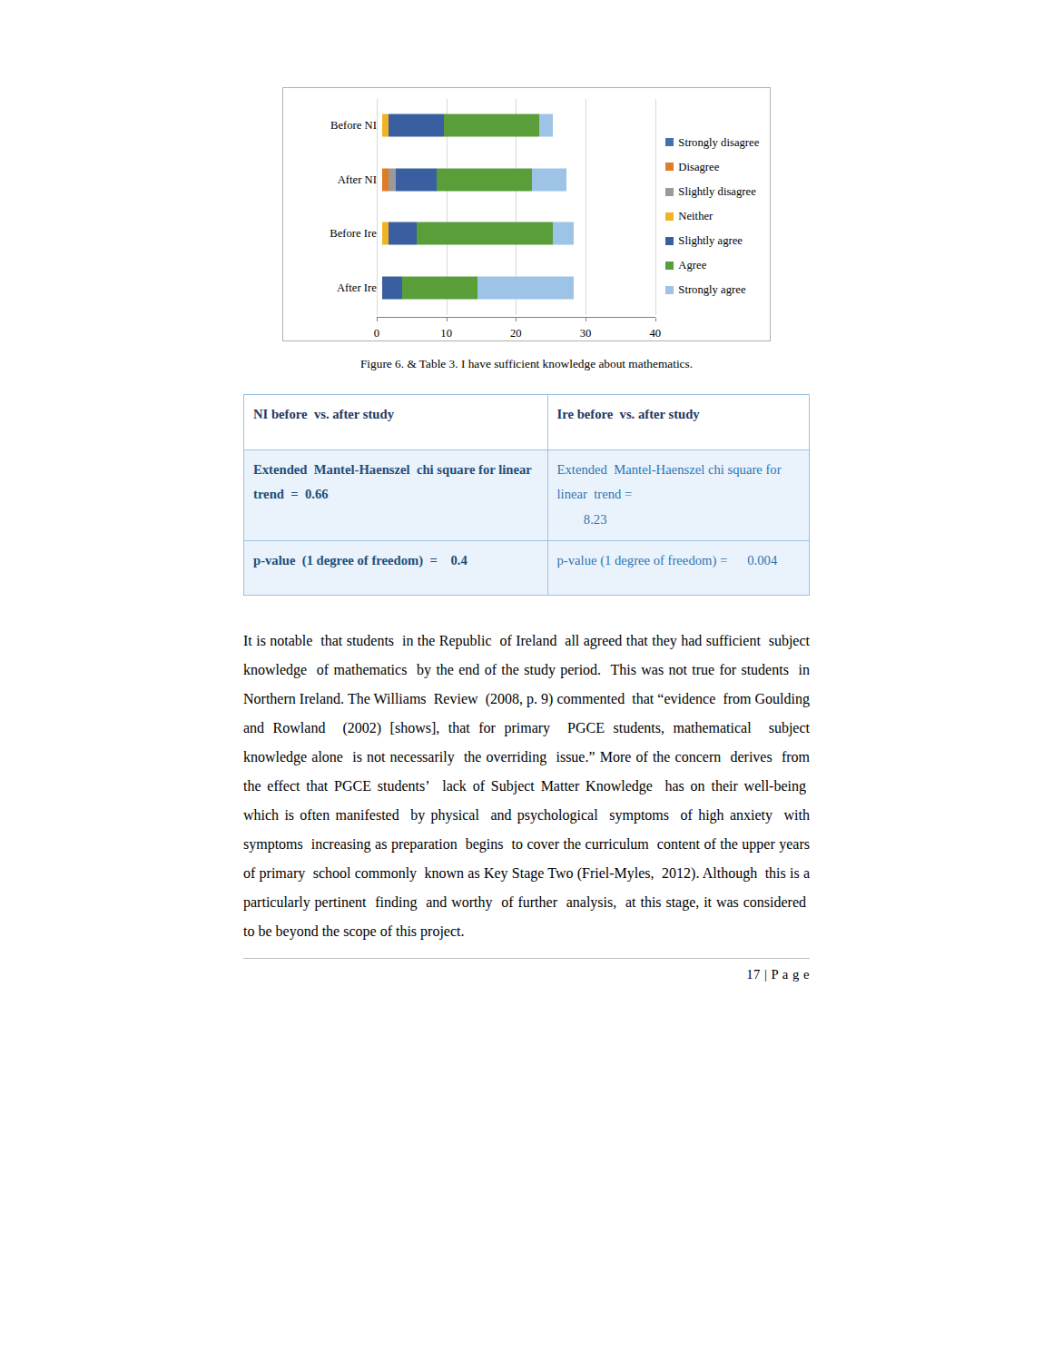Before NI
After NI
Before Ire
After Ire
0
10
20
30
40
Strongly disagree
Disagree
Slightly disagree
Neither
Slightly agree
Agree
Strongly agree
Figure 6. & Table 3. I have sufficient knowledge about mathematics.
| NI before vs. after study | Ire before vs. after study |
| Extended Mantel-Haenszel chi square for linear trend = 0.66 | Extended Mantel-Haenszel chi square for linear trend = 8.23 |
| p-value (1 degree of freedom) = 0.4 | p-value (1 degree of freedom) = 0.004 |
It is notable that students in the Republic of Ireland all agreed that they had sufficient subject knowledge of mathematics by the end of the study period. This was not true for students in Northern Ireland. The Williams Review (2008, p. 9) commented that “evidence from Goulding and Rowland (2002) [shows], that for primary PGCE students, mathematical subject knowledge alone is not necessarily the overriding issue.” More of the concern derives from the effect that PGCE students’ lack of Subject Matter Knowledge has on their well-being which is often manifested by physical and psychological symptoms of high anxiety with symptoms increasing as preparation begins to cover the curriculum content of the upper years of primary school commonly known as Key Stage Two (Friel-Myles, 2012). Although this is a particularly pertinent finding and worthy of further analysis, at this stage, it was considered to be beyond the scope of this project.
17 | P a g e